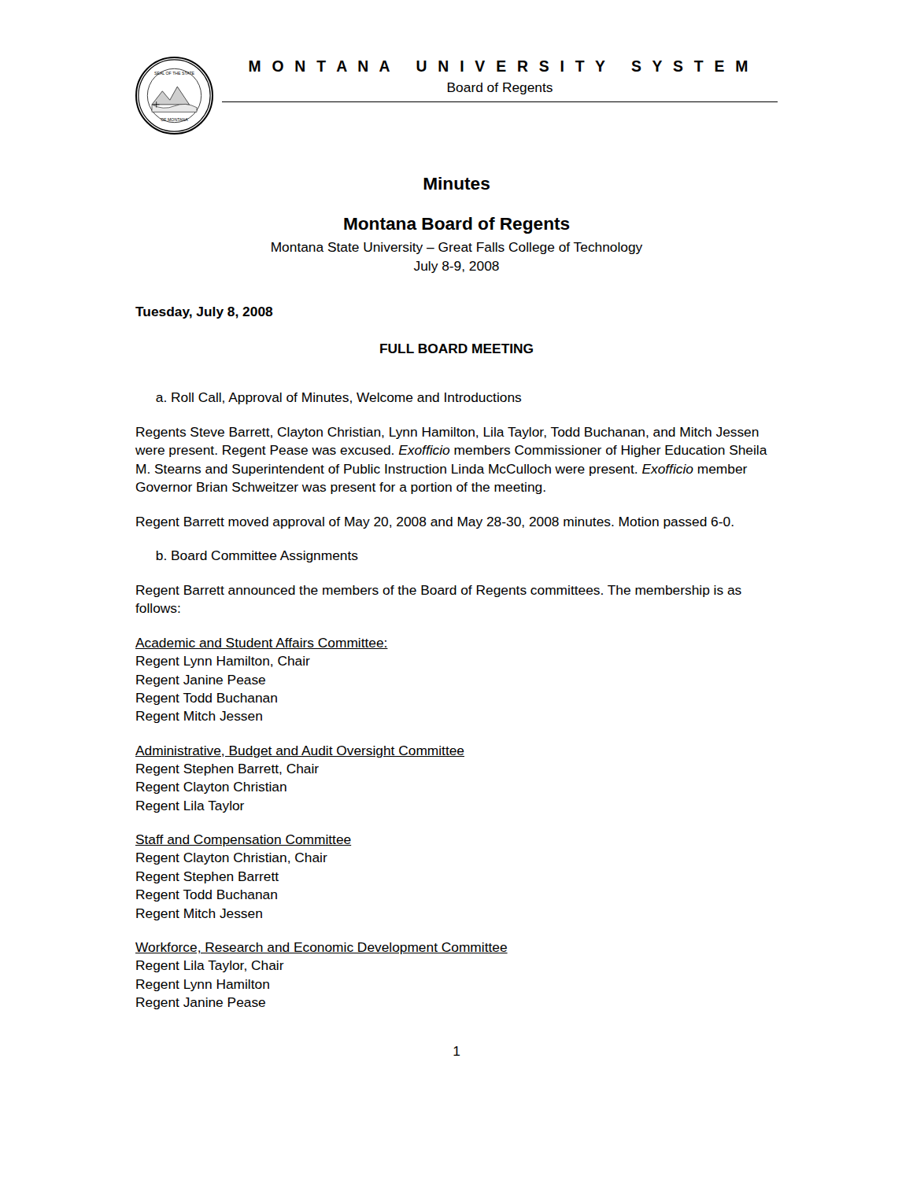SEAL OF THE STATE OF MONTANA
M O N T A N A U N I V E R S I T Y S Y S T E M
Board of Regents
Minutes
Montana Board of Regents
Montana State University – Great Falls College of Technology
July 8-9, 2008
Tuesday, July 8, 2008
FULL BOARD MEETING
Roll Call, Approval of Minutes, Welcome and Introductions
Regents Steve Barrett, Clayton Christian, Lynn Hamilton, Lila Taylor, Todd Buchanan, and Mitch Jessen were present. Regent Pease was excused. Exofficio members Commissioner of Higher Education Sheila M. Stearns and Superintendent of Public Instruction Linda McCulloch were present. Exofficio member Governor Brian Schweitzer was present for a portion of the meeting.
Regent Barrett moved approval of May 20, 2008 and May 28-30, 2008 minutes. Motion passed 6-0.
Board Committee Assignments
Regent Barrett announced the members of the Board of Regents committees. The membership is as follows:
Academic and Student Affairs Committee:
Regent Lynn Hamilton, Chair
Regent Janine Pease
Regent Todd Buchanan
Regent Mitch Jessen
Administrative, Budget and Audit Oversight Committee
Regent Stephen Barrett, Chair
Regent Clayton Christian
Regent Lila Taylor
Staff and Compensation Committee
Regent Clayton Christian, Chair
Regent Stephen Barrett
Regent Todd Buchanan
Regent Mitch Jessen
Workforce, Research and Economic Development Committee
Regent Lila Taylor, Chair
Regent Lynn Hamilton
Regent Janine Pease
1